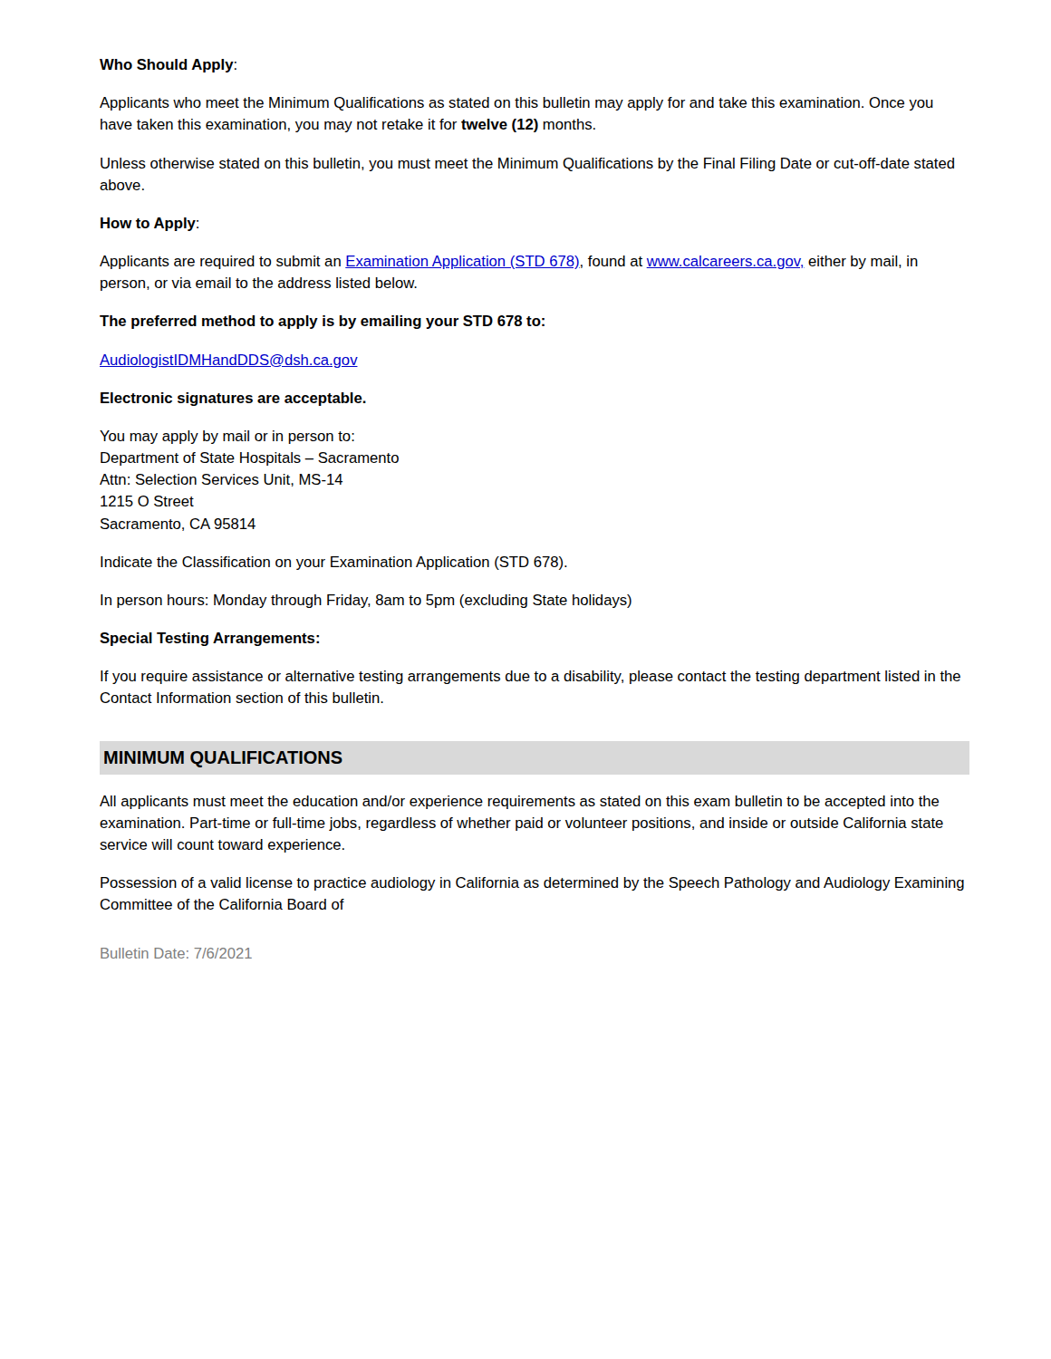Who Should Apply:
Applicants who meet the Minimum Qualifications as stated on this bulletin may apply for and take this examination. Once you have taken this examination, you may not retake it for twelve (12) months.
Unless otherwise stated on this bulletin, you must meet the Minimum Qualifications by the Final Filing Date or cut-off-date stated above.
How to Apply:
Applicants are required to submit an Examination Application (STD 678), found at www.calcareers.ca.gov, either by mail, in person, or via email to the address listed below.
The preferred method to apply is by emailing your STD 678 to:
AudiologistIDMHandDDS@dsh.ca.gov
Electronic signatures are acceptable.
You may apply by mail or in person to:
Department of State Hospitals – Sacramento
Attn: Selection Services Unit, MS-14
1215 O Street
Sacramento, CA 95814
Indicate the Classification on your Examination Application (STD 678).
In person hours: Monday through Friday, 8am to 5pm (excluding State holidays)
Special Testing Arrangements:
If you require assistance or alternative testing arrangements due to a disability, please contact the testing department listed in the Contact Information section of this bulletin.
MINIMUM QUALIFICATIONS
All applicants must meet the education and/or experience requirements as stated on this exam bulletin to be accepted into the examination. Part-time or full-time jobs, regardless of whether paid or volunteer positions, and inside or outside California state service will count toward experience.
Possession of a valid license to practice audiology in California as determined by the Speech Pathology and Audiology Examining Committee of the California Board of
Bulletin Date: 7/6/2021